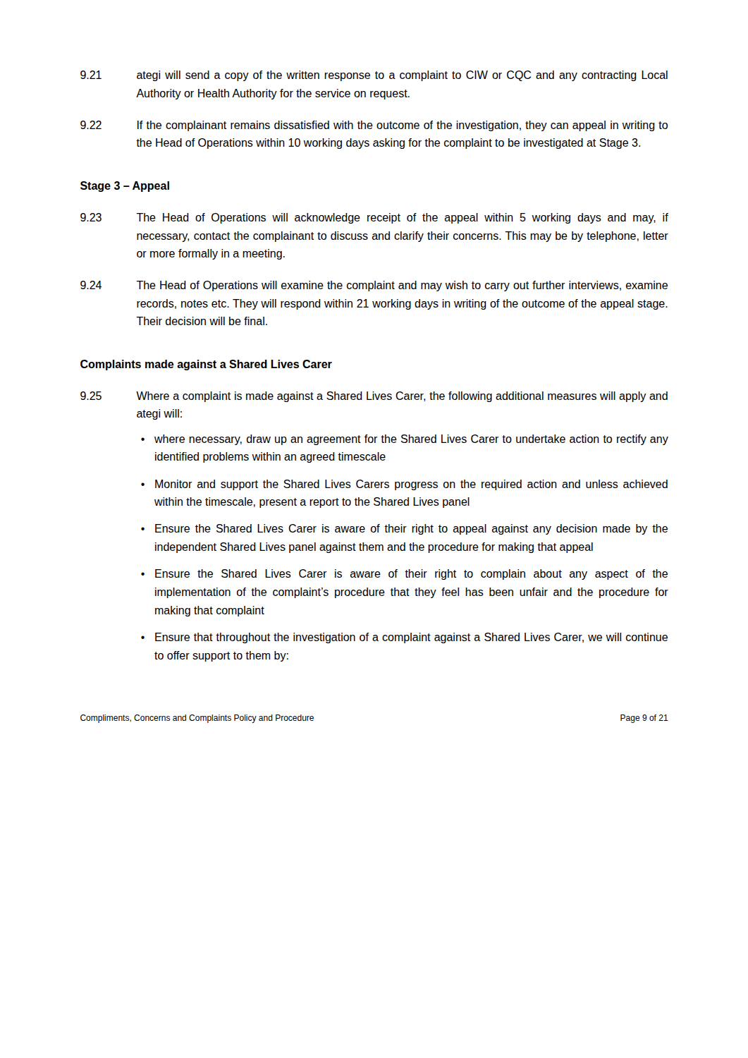9.21
ategi will send a copy of the written response to a complaint to CIW or CQC and any contracting Local Authority or Health Authority for the service on request.
9.22
If the complainant remains dissatisfied with the outcome of the investigation, they can appeal in writing to the Head of Operations within 10 working days asking for the complaint to be investigated at Stage 3.
Stage 3 – Appeal
9.23
The Head of Operations will acknowledge receipt of the appeal within 5 working days and may, if necessary, contact the complainant to discuss and clarify their concerns. This may be by telephone, letter or more formally in a meeting.
9.24
The Head of Operations will examine the complaint and may wish to carry out further interviews, examine records, notes etc. They will respond within 21 working days in writing of the outcome of the appeal stage. Their decision will be final.
Complaints made against a Shared Lives Carer
9.25
Where a complaint is made against a Shared Lives Carer, the following additional measures will apply and ategi will:
where necessary, draw up an agreement for the Shared Lives Carer to undertake action to rectify any identified problems within an agreed timescale
Monitor and support the Shared Lives Carers progress on the required action and unless achieved within the timescale, present a report to the Shared Lives panel
Ensure the Shared Lives Carer is aware of their right to appeal against any decision made by the independent Shared Lives panel against them and the procedure for making that appeal
Ensure the Shared Lives Carer is aware of their right to complain about any aspect of the implementation of the complaint’s procedure that they feel has been unfair and the procedure for making that complaint
Ensure that throughout the investigation of a complaint against a Shared Lives Carer, we will continue to offer support to them by:
Compliments, Concerns and Complaints Policy and Procedure Page 9 of 21